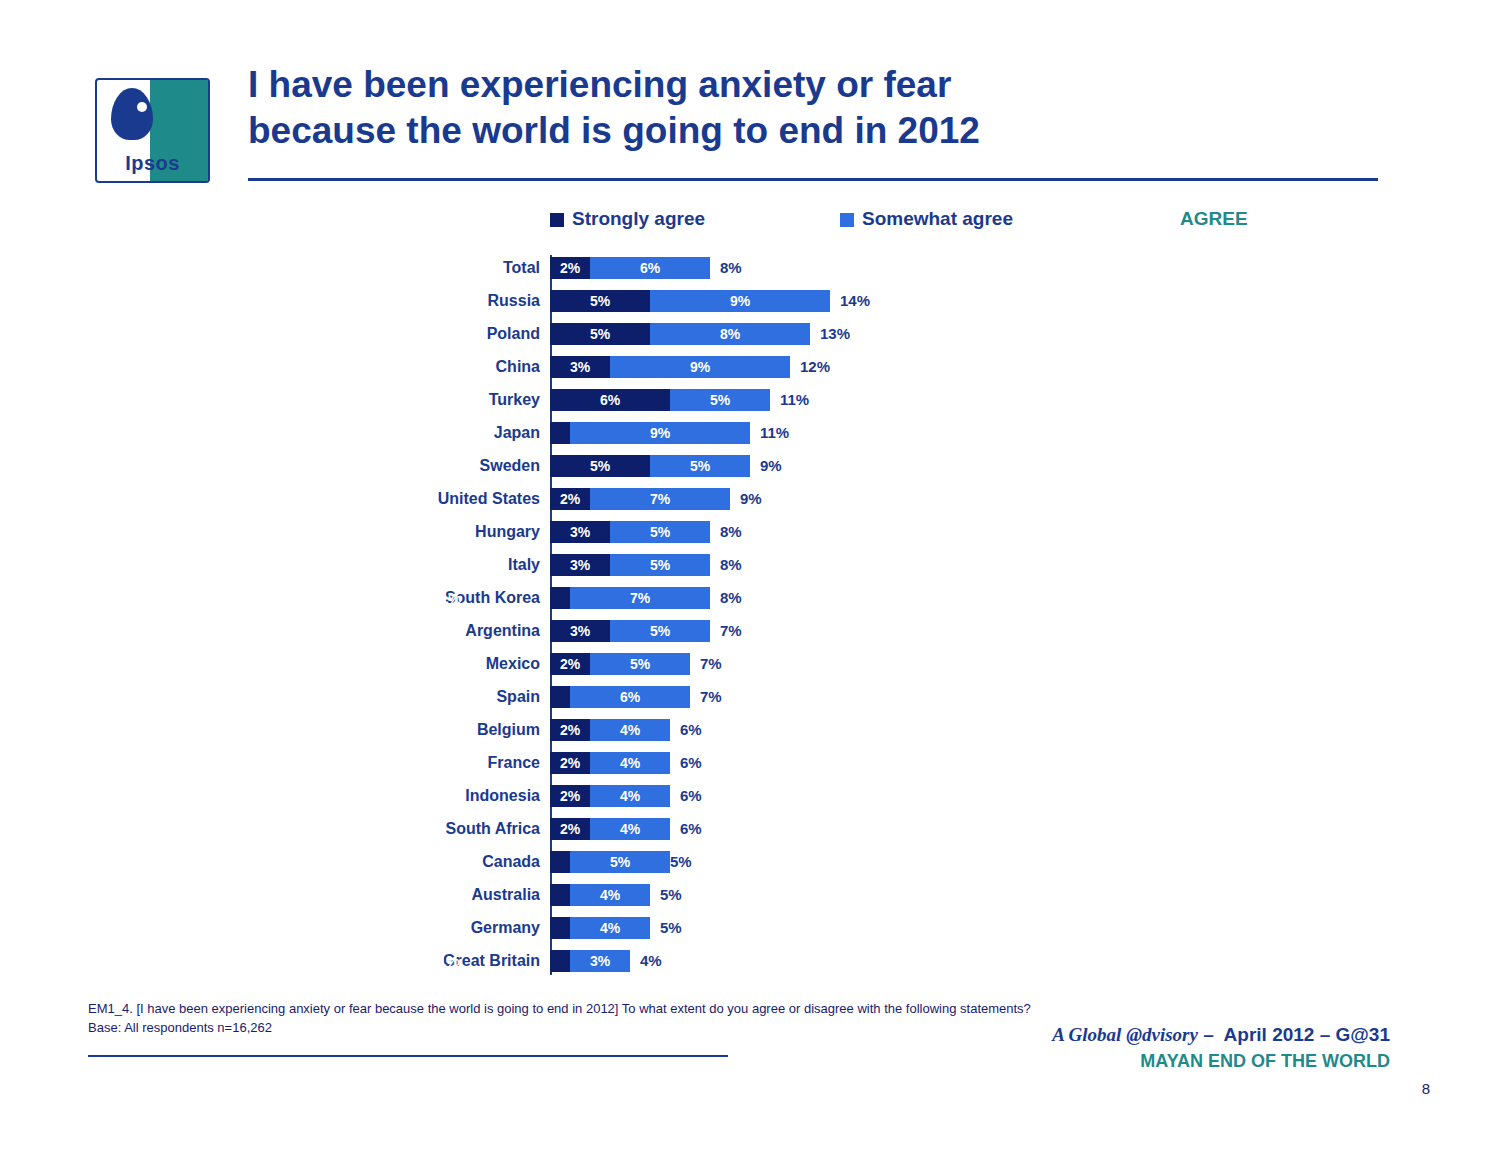Ipsos
I have been experiencing anxiety or fear
because the world is going to end in 2012
Strongly agree
Somewhat agree
AGREE
Total
2%
6%
8%
Russia
5%
9%
14%
Poland
5%
8%
13%
China
3%
9%
12%
Turkey
6%
5%
11%
Japan
9%
1%
11%
Sweden
5%
5%
9%
United States
2%
7%
9%
Hungary
3%
5%
8%
Italy
3%
5%
8%
South Korea
7%
1%
8%
Argentina
3%
5%
7%
Mexico
2%
5%
7%
Spain
6%
1%
7%
Belgium
2%
4%
6%
France
2%
4%
6%
Indonesia
2%
4%
6%
South Africa
2%
4%
6%
Canada
5%
1%
5%
Australia
4%
1%
5%
Germany
4%
1%
5%
Great Britain
3%
1%
4%
EM1_4. [I have been experiencing anxiety or fear because the world is going to end in 2012] To what extent do you agree or disagree with the following statements?
Base: All respondents n=16,262
A Global @dvisory – April 2012 – G@31
MAYAN END OF THE WORLD
8